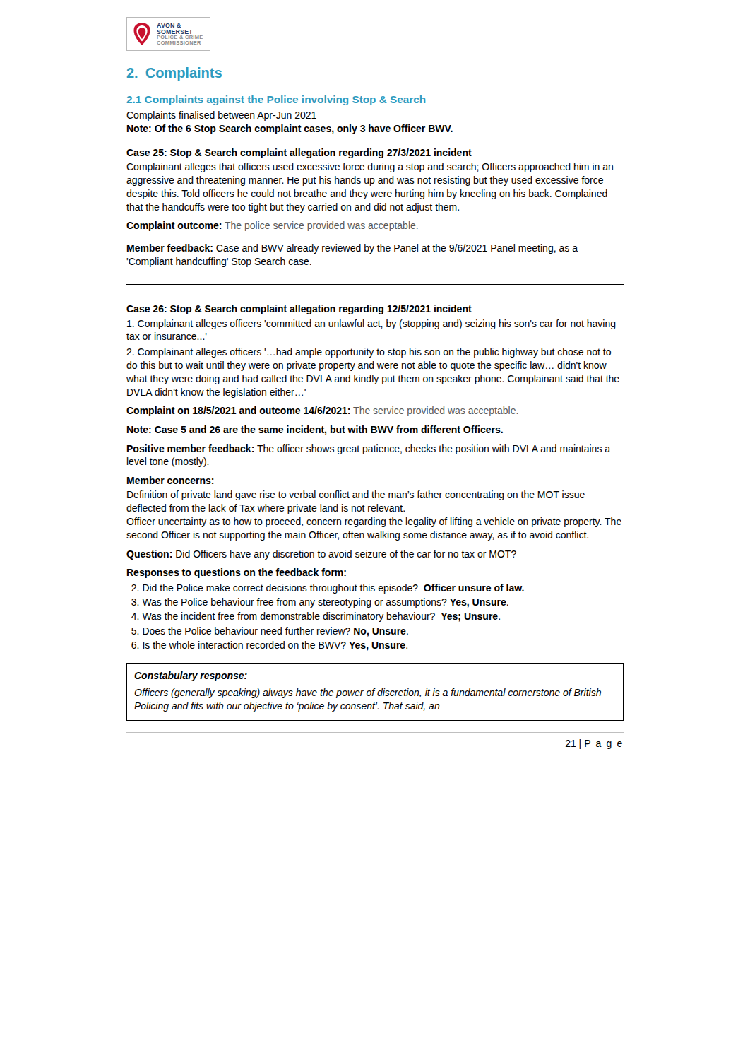AVON & SOMERSET POLICE & CRIME COMMISSIONER
2. Complaints
2.1 Complaints against the Police involving Stop & Search
Complaints finalised between Apr-Jun 2021
Note: Of the 6 Stop Search complaint cases, only 3 have Officer BWV.
Case 25: Stop & Search complaint allegation regarding 27/3/2021 incident
Complainant alleges that officers used excessive force during a stop and search; Officers approached him in an aggressive and threatening manner. He put his hands up and was not resisting but they used excessive force despite this. Told officers he could not breathe and they were hurting him by kneeling on his back. Complained that the handcuffs were too tight but they carried on and did not adjust them.
Complaint outcome: The police service provided was acceptable.
Member feedback: Case and BWV already reviewed by the Panel at the 9/6/2021 Panel meeting, as a 'Compliant handcuffing' Stop Search case.
Case 26: Stop & Search complaint allegation regarding 12/5/2021 incident
1. Complainant alleges officers 'committed an unlawful act, by (stopping and) seizing his son's car for not having tax or insurance...'
2. Complainant alleges officers '…had ample opportunity to stop his son on the public highway but chose not to do this but to wait until they were on private property and were not able to quote the specific law… didn't know what they were doing and had called the DVLA and kindly put them on speaker phone. Complainant said that the DVLA didn't know the legislation either…'
Complaint on 18/5/2021 and outcome 14/6/2021: The service provided was acceptable.
Note: Case 5 and 26 are the same incident, but with BWV from different Officers.
Positive member feedback: The officer shows great patience, checks the position with DVLA and maintains a level tone (mostly).
Member concerns:
Definition of private land gave rise to verbal conflict and the man’s father concentrating on the MOT issue deflected from the lack of Tax where private land is not relevant.
Officer uncertainty as to how to proceed, concern regarding the legality of lifting a vehicle on private property. The second Officer is not supporting the main Officer, often walking some distance away, as if to avoid conflict.
Question: Did Officers have any discretion to avoid seizure of the car for no tax or MOT?
Responses to questions on the feedback form:
Did the Police make correct decisions throughout this episode? Officer unsure of law.
Was the Police behaviour free from any stereotyping or assumptions? Yes, Unsure.
Was the incident free from demonstrable discriminatory behaviour? Yes; Unsure.
Does the Police behaviour need further review? No, Unsure.
Is the whole interaction recorded on the BWV? Yes, Unsure.
Constabulary response:
Officers (generally speaking) always have the power of discretion, it is a fundamental cornerstone of British Policing and fits with our objective to ‘police by consent’. That said, an
21 | P a g e